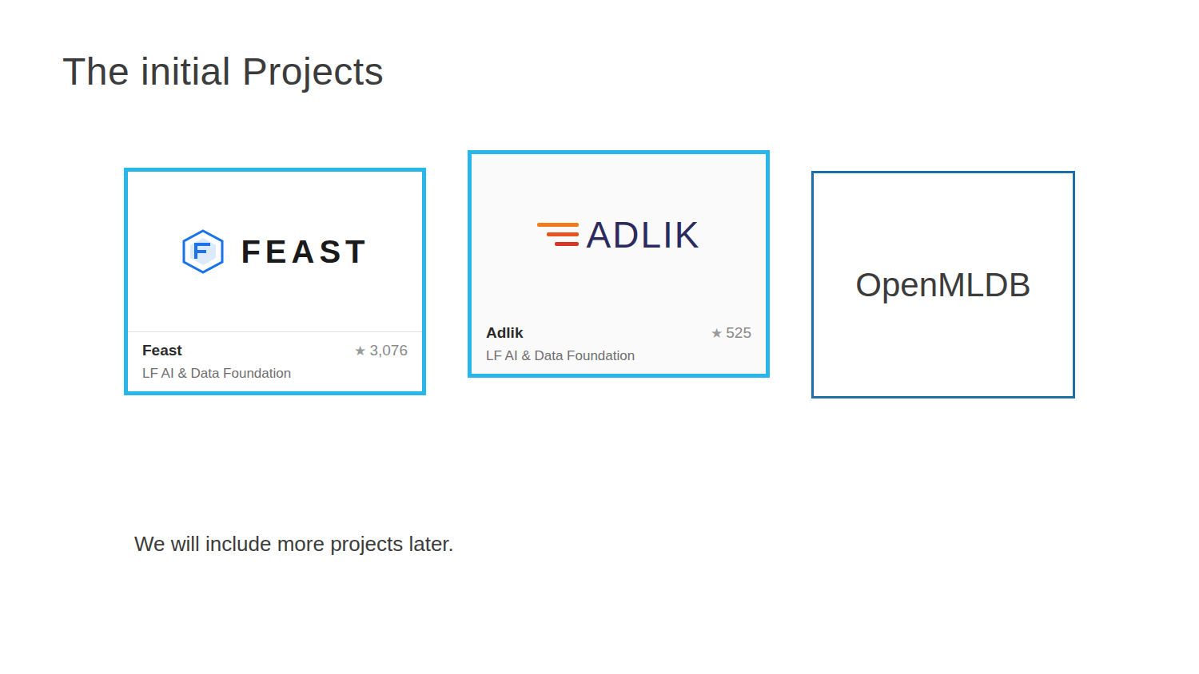The initial Projects
FEAST
Feast ★3,076
LF AI & Data Foundation
ADLIK
Adlik ★525
LF AI & Data Foundation
OpenMLDB
We will include more projects later.